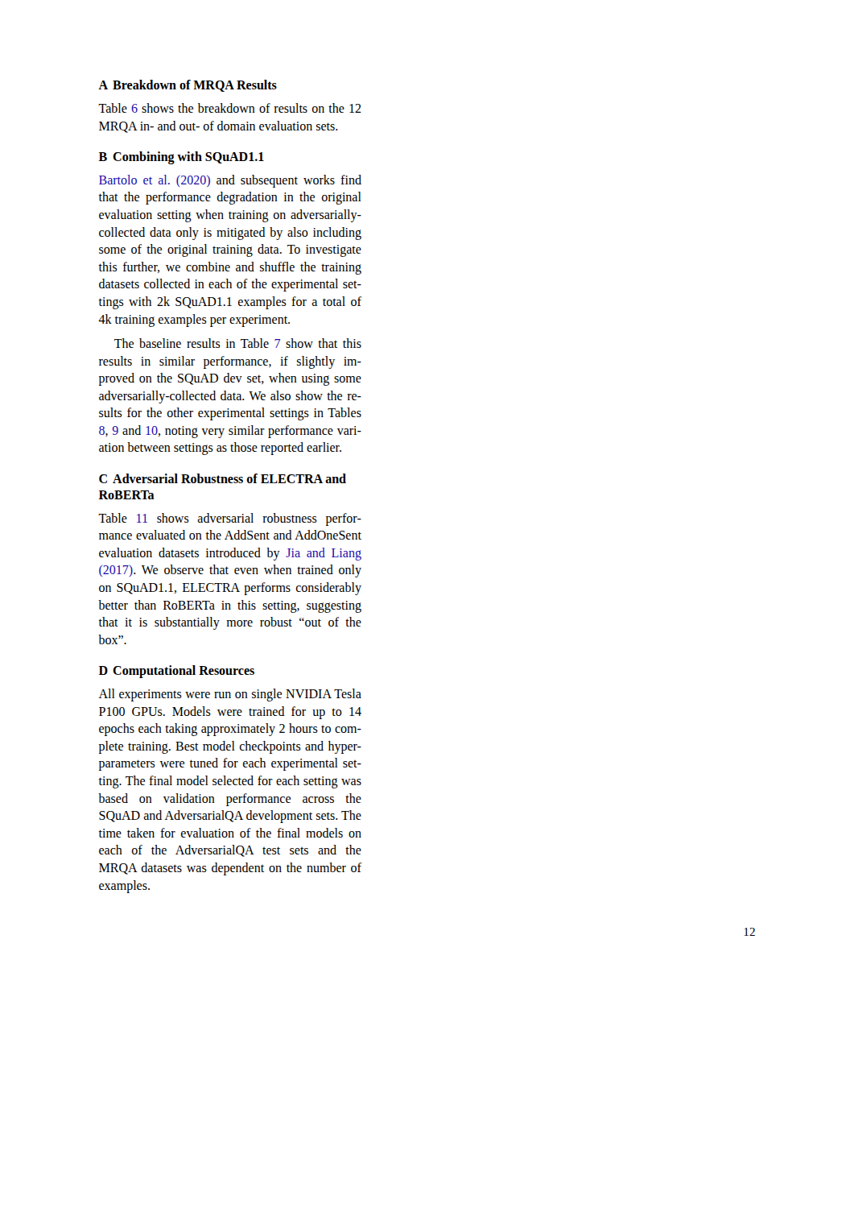ABreakdown of MRQA Results
Table 6 shows the breakdown of results on the 12 MRQA in- and out- of domain evaluation sets.
BCombining with SQuAD1.1
Bartolo et al. (2020) and subsequent works find that the performance degradation in the original evaluation setting when training on adversarially-collected data only is mitigated by also including some of the original training data. To investigate this further, we combine and shuffle the training datasets collected in each of the experimental settings with 2k SQuAD1.1 examples for a total of 4k training examples per experiment.
The baseline results in Table 7 show that this results in similar performance, if slightly improved on the SQuAD dev set, when using some adversarially-collected data. We also show the results for the other experimental settings in Tables 8, 9 and 10, noting very similar performance variation between settings as those reported earlier.
CAdversarial Robustness of ELECTRA and RoBERTa
Table 11 shows adversarial robustness performance evaluated on the AddSent and AddOneSent evaluation datasets introduced by Jia and Liang (2017). We observe that even when trained only on SQuAD1.1, ELECTRA performs considerably better than RoBERTa in this setting, suggesting that it is substantially more robust “out of the box”.
DComputational Resources
All experiments were run on single NVIDIA Tesla P100 GPUs. Models were trained for up to 14 epochs each taking approximately 2 hours to complete training. Best model checkpoints and hyper-parameters were tuned for each experimental setting. The final model selected for each setting was based on validation performance across the SQuAD and AdversarialQA development sets. The time taken for evaluation of the final models on each of the AdversarialQA test sets and the MRQA datasets was dependent on the number of examples.
12